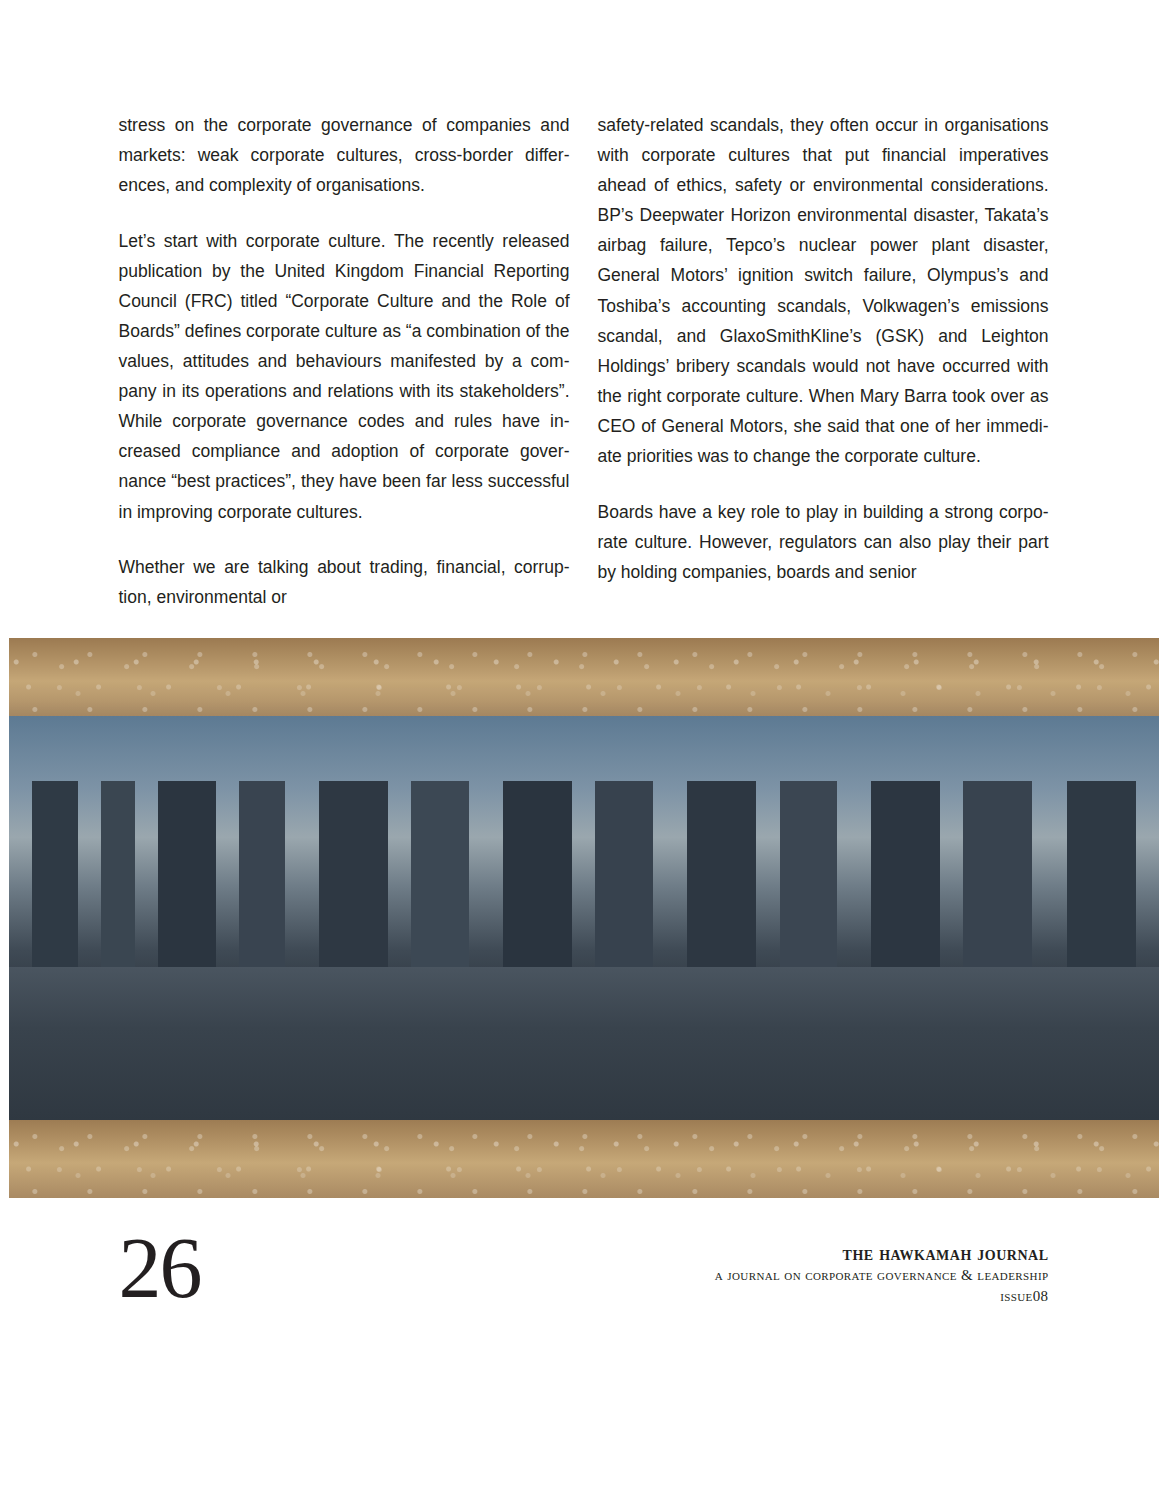stress on the corporate governance of companies and markets: weak corporate cultures, cross-border differences, and complexity of organisations.
Let’s start with corporate culture. The recently released publication by the United Kingdom Financial Reporting Council (FRC) titled “Corporate Culture and the Role of Boards” defines corporate culture as “a combination of the values, attitudes and behaviours manifested by a company in its operations and relations with its stakeholders”. While corporate governance codes and rules have increased compliance and adoption of corporate governance “best practices”, they have been far less successful in improving corporate cultures.
Whether we are talking about trading, financial, corruption, environmental or
safety-related scandals, they often occur in organisations with corporate cultures that put financial imperatives ahead of ethics, safety or environmental considerations. BP’s Deepwater Horizon environmental disaster, Takata’s airbag failure, Tepco’s nuclear power plant disaster, General Motors’ ignition switch failure, Olympus’s and Toshiba’s accounting scandals, Volkwagen’s emissions scandal, and GlaxoSmithKline’s (GSK) and Leighton Holdings’ bribery scandals would not have occurred with the right corporate culture. When Mary Barra took over as CEO of General Motors, she said that one of her immediate priorities was to change the corporate culture.
Boards have a key role to play in building a strong corporate culture. However, regulators can also play their part by holding companies, boards and senior
26
The Hawkamah Journal
A Journal on Corporate Governance & Leadership
issue08